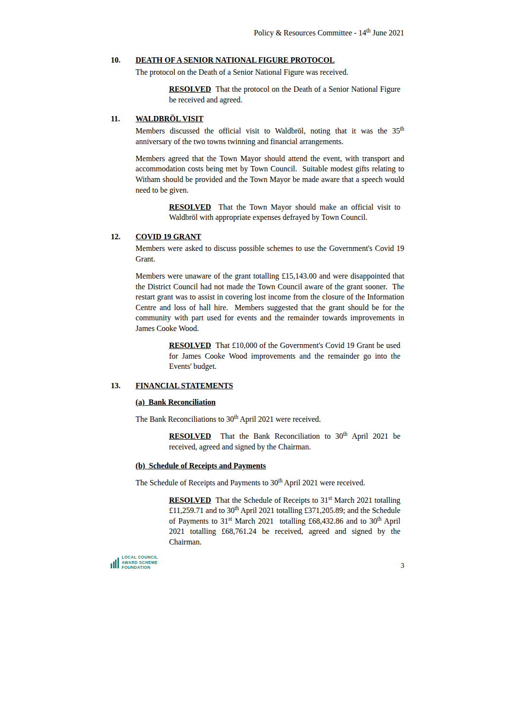Policy & Resources Committee - 14th June 2021
10.
Death of a Senior National Figure Protocol
The protocol on the Death of a Senior National Figure was received.
RESOLVED That the protocol on the Death of a Senior National Figure be received and agreed.
11.
Waldbröl Visit
Members discussed the official visit to Waldbröl, noting that it was the 35th anniversary of the two towns twinning and financial arrangements.
Members agreed that the Town Mayor should attend the event, with transport and accommodation costs being met by Town Council. Suitable modest gifts relating to Witham should be provided and the Town Mayor be made aware that a speech would need to be given.
RESOLVED That the Town Mayor should make an official visit to Waldbröl with appropriate expenses defrayed by Town Council.
12.
Covid 19 Grant
Members were asked to discuss possible schemes to use the Government's Covid 19 Grant.
Members were unaware of the grant totalling £15,143.00 and were disappointed that the District Council had not made the Town Council aware of the grant sooner. The restart grant was to assist in covering lost income from the closure of the Information Centre and loss of hall hire. Members suggested that the grant should be for the community with part used for events and the remainder towards improvements in James Cooke Wood.
RESOLVED That £10,000 of the Government's Covid 19 Grant be used for James Cooke Wood improvements and the remainder go into the Events' budget.
13.
Financial Statements
(a) Bank Reconciliation
The Bank Reconciliations to 30th April 2021 were received.
RESOLVED That the Bank Reconciliation to 30th April 2021 be received, agreed and signed by the Chairman.
(b) Schedule of Receipts and Payments
The Schedule of Receipts and Payments to 30th April 2021 were received.
RESOLVED That the Schedule of Receipts to 31st March 2021 totalling £11,259.71 and to 30th April 2021 totalling £371,205.89; and the Schedule of Payments to 31st March 2021 totalling £68,432.86 and to 30th April 2021 totalling £68,761.24 be received, agreed and signed by the Chairman.
Local Council
Award Scheme
Foundation
3